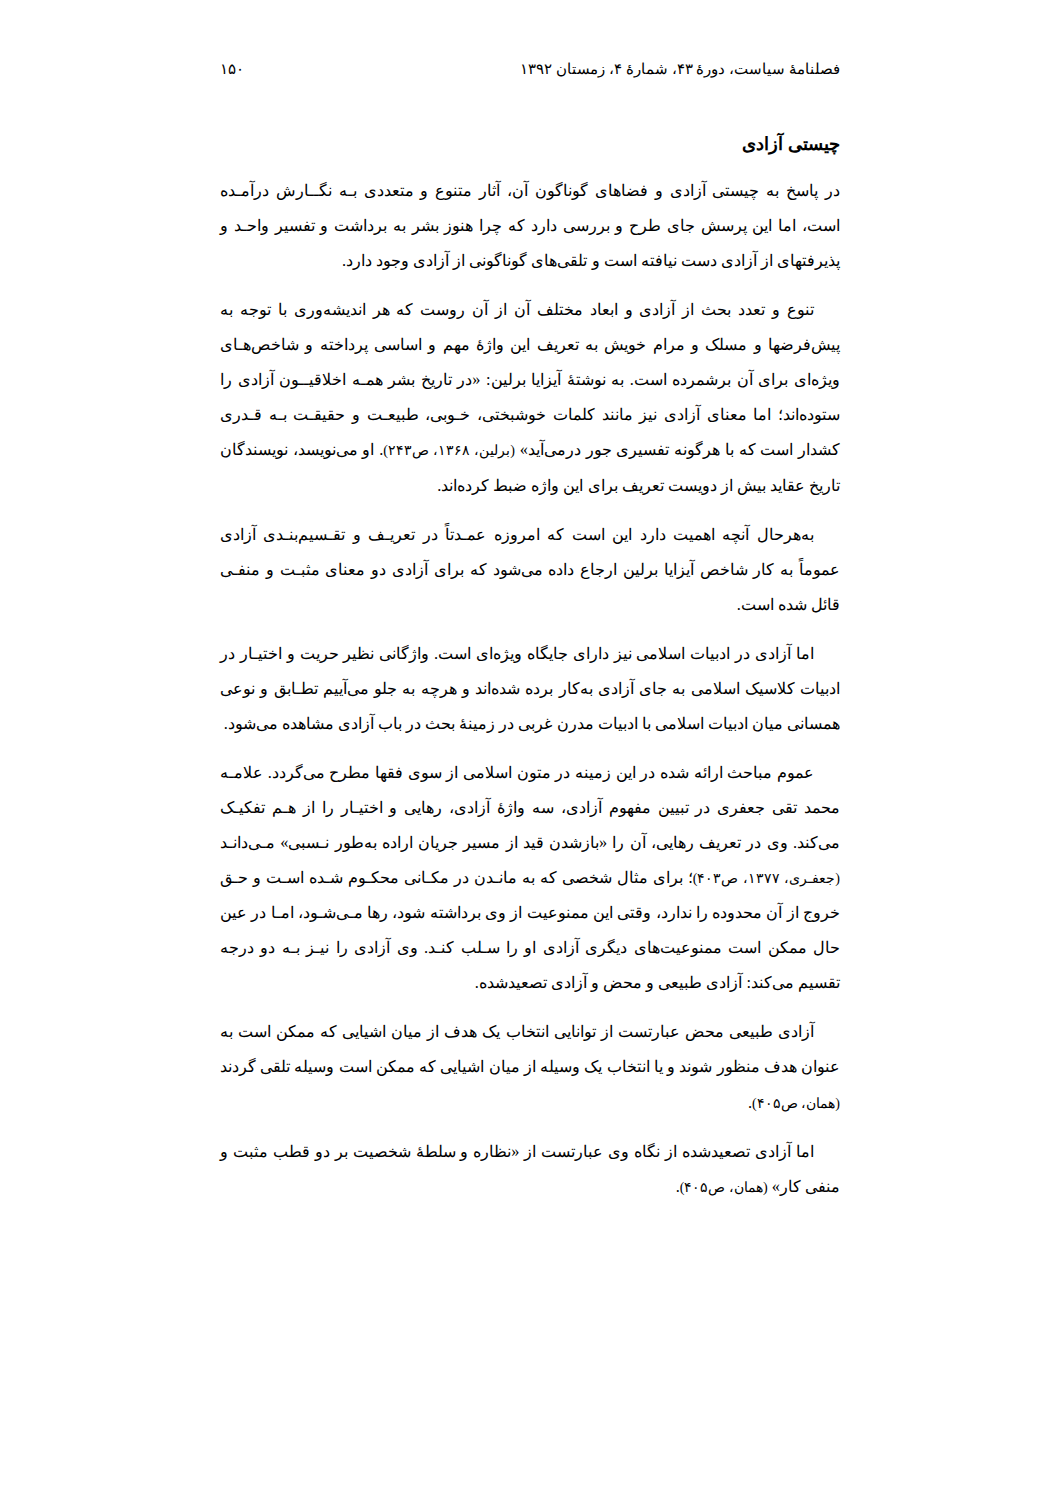فصلنامهٔ سیاست، دورهٔ ۴۳، شمارهٔ ۴، زمستان ۱۳۹۲ ۱۵۰
چیستی آزادی
در پاسخ به چیستی آزادی و فضاهای گوناگون آن، آثار متنوع و متعددی بـه نگــارش درآمـده است، اما این پرسش جای طرح و بررسی دارد که چرا هنوز بشر به برداشت و تفسیر واحـد و پذیرفتهای از آزادی دست نیافته است و تلقی‌های گوناگونی از آزادی وجود دارد.
تنوع و تعدد بحث از آزادی و ابعاد مختلف آن از آن روست که هر اندیشه‌وری با توجه به پیش‌فرضها و مسلک و مرام خویش به تعریف این واژهٔ مهم و اساسی پرداخته و شاخص‌هـای ویژه‌ای برای آن برشمرده است. به نوشتهٔ آیزایا برلین: «در تاریخ بشر همـه اخلاقیــون آزادی را ستوده‌اند؛ اما معنای آزادی نیز مانند کلمات خوشبختی، خـوبی، طبیعـت و حقیقـت بـه قـدری کشدار است که با هرگونه تفسیری جور درمی‌آید» (برلین، ۱۳۶۸، ص۲۴۳). او می‌نویسد، نویسندگان تاریخ عقاید بیش از دویست تعریف برای این واژه ضبط کرده‌اند.
به‌هرحال آنچه اهمیت دارد این است که امروزه عمـدتاً در تعریـف و تقـسیم‌بنـدی آزادی عموماً به کار شاخص آیزایا برلین ارجاع داده می‌شود که برای آزادی دو معنای مثبـت و منفـی قائل شده است.
اما آزادی در ادبیات اسلامی نیز دارای جایگاه ویژه‌ای است. واژگانی نظیر حریت و اختیـار در ادبیات کلاسیک اسلامی به جای آزادی به‌کار برده شده‌اند و هرچه به جلو می‌آییم تطـابق و نوعی همسانی میان ادبیات اسلامی با ادبیات مدرن غربی در زمینهٔ بحث در باب آزادی مشاهده می‌شود.
عموم مباحث ارائه شده در این زمینه در متون اسلامی از سوی فقها مطرح می‌گردد. علامـه محمد تقی جعفری در تبیین مفهوم آزادی، سه واژهٔ آزادی، رهایی و اختیـار را از هـم تفکیـک می‌کند. وی در تعریف رهایی، آن را «بازشدن قید از مسیر جریان اراده به‌طور نـسبی» مـی‌دانـد (جعفـری، ۱۳۷۷، ص۴۰۳)؛ برای مثال شخصی که به مانـدن در مکـانی محکـوم شـده اسـت و حـق خروج از آن محدوده را ندارد، وقتی این ممنوعیت از وی برداشته شود، رها مـی‌شـود، امـا در عین حال ممکن است ممنوعیت‌های دیگری آزادی او را سـلب کنـد. وی آزادی را نیـز بـه دو درجه تقسیم می‌کند: آزادی طبیعی و محض و آزادی تصعیدشده.
آزادی طبیعی محض عبارتست از توانایی انتخاب یک هدف از میان اشیایی که ممکن است به عنوان هدف منظور شوند و یا انتخاب یک وسیله از میان اشیایی که ممکن است وسیله تلقی گردند (همان، ص۴۰۵).
اما آزادی تصعیدشده از نگاه وی عبارتست از «نظاره و سلطهٔ شخصیت بر دو قطب مثبت و منفی کار» (همان، ص۴۰۵).